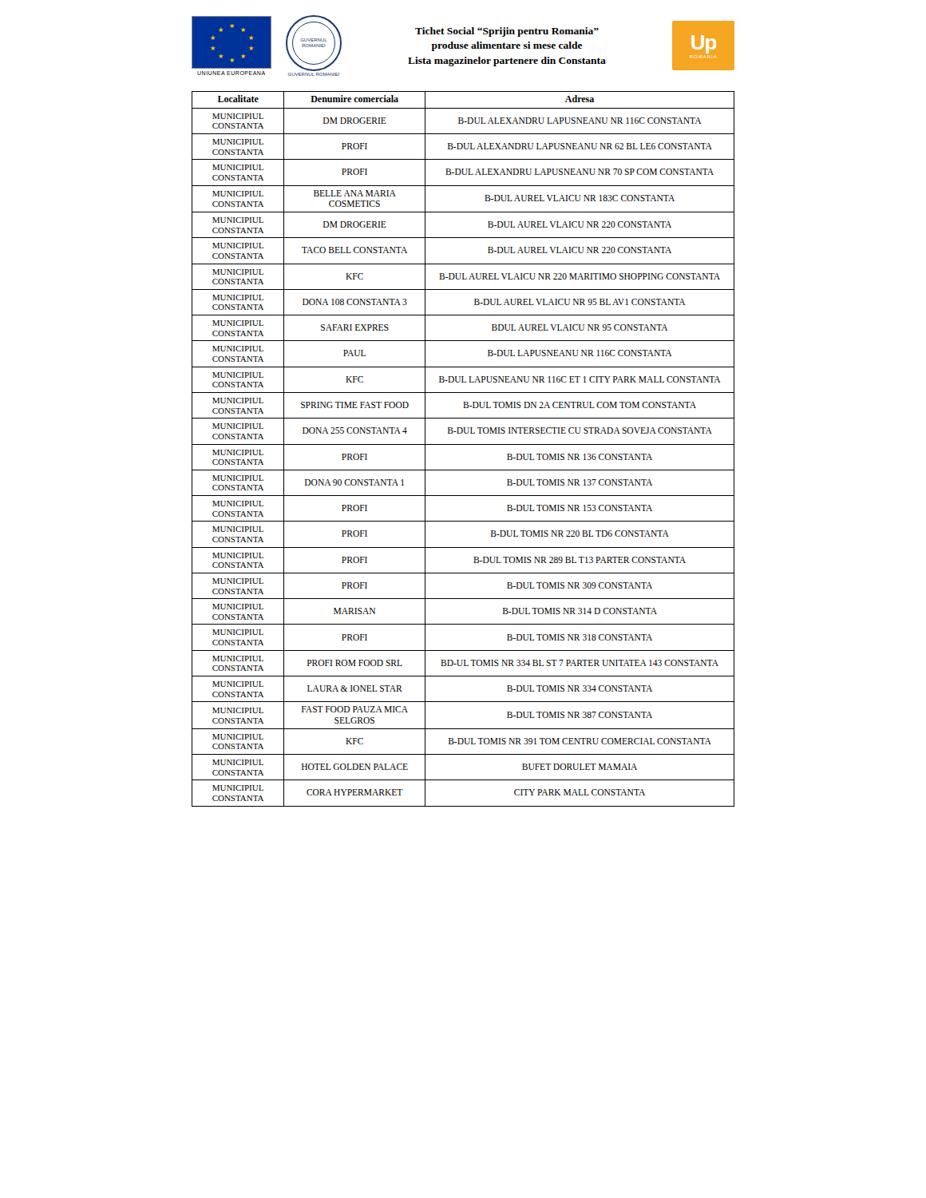★ ★ ★ ★ ★ ★ ★ ★ ★ ★
UNIUNEA EUROPEANA
GUVERNUL
ROMANIEI
GUVERNUL ROMANIEI
Tichet Social “Sprijin pentru Romania”
produse alimentare si mese calde
Lista magazinelor partenere din Constanta
Up
ROMANIA
| Localitate | Denumire comerciala | Adresa |
| --- | --- | --- |
| MUNICIPIUL CONSTANTA | DM DROGERIE | B-DUL ALEXANDRU LAPUSNEANU NR 116C CONSTANTA |
| MUNICIPIUL CONSTANTA | PROFI | B-DUL ALEXANDRU LAPUSNEANU NR 62 BL LE6 CONSTANTA |
| MUNICIPIUL CONSTANTA | PROFI | B-DUL ALEXANDRU LAPUSNEANU NR 70 SP COM CONSTANTA |
| MUNICIPIUL CONSTANTA | BELLE ANA MARIA COSMETICS | B-DUL AUREL VLAICU NR 183C CONSTANTA |
| MUNICIPIUL CONSTANTA | DM DROGERIE | B-DUL AUREL VLAICU NR 220 CONSTANTA |
| MUNICIPIUL CONSTANTA | TACO BELL CONSTANTA | B-DUL AUREL VLAICU NR 220 CONSTANTA |
| MUNICIPIUL CONSTANTA | KFC | B-DUL AUREL VLAICU NR 220 MARITIMO SHOPPING CONSTANTA |
| MUNICIPIUL CONSTANTA | DONA 108 CONSTANTA 3 | B-DUL AUREL VLAICU NR 95 BL AV1 CONSTANTA |
| MUNICIPIUL CONSTANTA | SAFARI EXPRES | BDUL AUREL VLAICU NR 95 CONSTANTA |
| MUNICIPIUL CONSTANTA | PAUL | B-DUL LAPUSNEANU NR 116C CONSTANTA |
| MUNICIPIUL CONSTANTA | KFC | B-DUL LAPUSNEANU NR 116C ET 1 CITY PARK MALL CONSTANTA |
| MUNICIPIUL CONSTANTA | SPRING TIME FAST FOOD | B-DUL TOMIS DN 2A CENTRUL COM TOM CONSTANTA |
| MUNICIPIUL CONSTANTA | DONA 255 CONSTANTA 4 | B-DUL TOMIS INTERSECTIE CU STRADA SOVEJA CONSTANTA |
| MUNICIPIUL CONSTANTA | PROFI | B-DUL TOMIS NR 136 CONSTANTA |
| MUNICIPIUL CONSTANTA | DONA 90 CONSTANTA 1 | B-DUL TOMIS NR 137 CONSTANTA |
| MUNICIPIUL CONSTANTA | PROFI | B-DUL TOMIS NR 153 CONSTANTA |
| MUNICIPIUL CONSTANTA | PROFI | B-DUL TOMIS NR 220 BL TD6 CONSTANTA |
| MUNICIPIUL CONSTANTA | PROFI | B-DUL TOMIS NR 289 BL T13 PARTER CONSTANTA |
| MUNICIPIUL CONSTANTA | PROFI | B-DUL TOMIS NR 309 CONSTANTA |
| MUNICIPIUL CONSTANTA | MARISAN | B-DUL TOMIS NR 314 D CONSTANTA |
| MUNICIPIUL CONSTANTA | PROFI | B-DUL TOMIS NR 318 CONSTANTA |
| MUNICIPIUL CONSTANTA | PROFI ROM FOOD SRL | BD-UL TOMIS NR 334 BL ST 7 PARTER UNITATEA 143 CONSTANTA |
| MUNICIPIUL CONSTANTA | LAURA & IONEL STAR | B-DUL TOMIS NR 334 CONSTANTA |
| MUNICIPIUL CONSTANTA | FAST FOOD PAUZA MICA SELGROS | B-DUL TOMIS NR 387 CONSTANTA |
| MUNICIPIUL CONSTANTA | KFC | B-DUL TOMIS NR 391 TOM CENTRU COMERCIAL CONSTANTA |
| MUNICIPIUL CONSTANTA | HOTEL GOLDEN PALACE | BUFET DORULET MAMAIA |
| MUNICIPIUL CONSTANTA | CORA HYPERMARKET | CITY PARK MALL CONSTANTA |